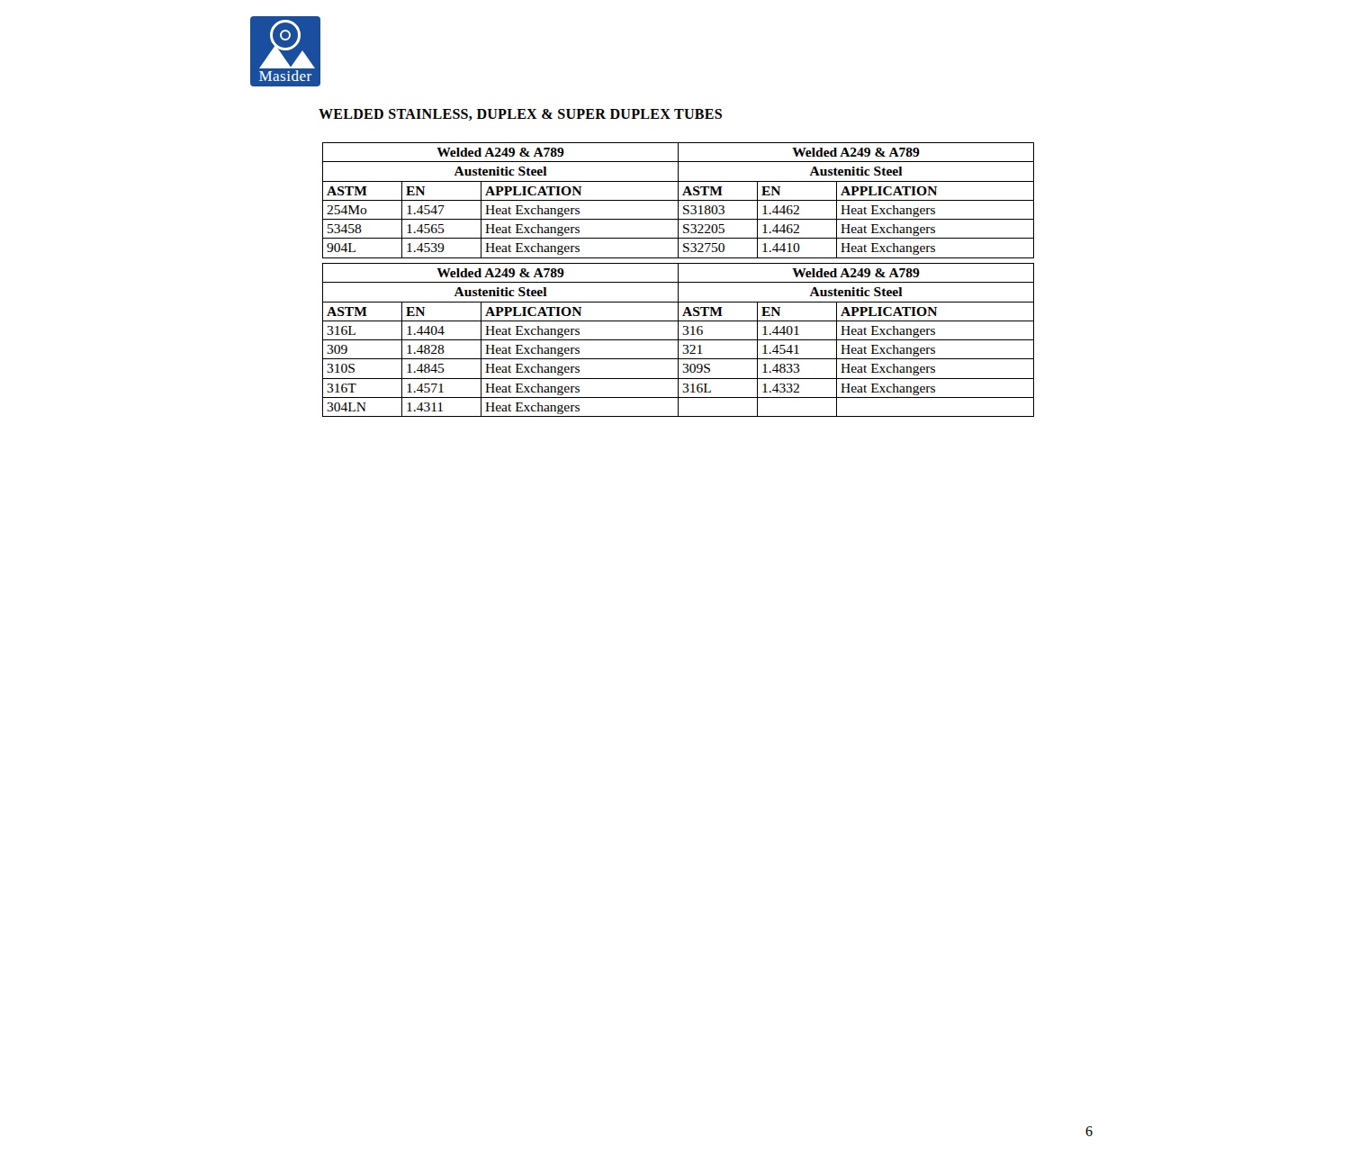Masider
WELDED STAINLESS, DUPLEX & SUPER DUPLEX TUBES
| Welded A249 & A789 | Welded A249 & A789 |
| --- | --- |
| Austenitic Steel | Austenitic Steel |
| ASTM | EN | APPLICATION | ASTM | EN | APPLICATION |
| 254Mo | 1.4547 | Heat Exchangers | S31803 | 1.4462 | Heat Exchangers |
| 53458 | 1.4565 | Heat Exchangers | S32205 | 1.4462 | Heat Exchangers |
| 904L | 1.4539 | Heat Exchangers | S32750 | 1.4410 | Heat Exchangers |
| Welded A249 & A789 | Welded A249 & A789 |
| --- | --- |
| Austenitic Steel | Austenitic Steel |
| ASTM | EN | APPLICATION | ASTM | EN | APPLICATION |
| 316L | 1.4404 | Heat Exchangers | 316 | 1.4401 | Heat Exchangers |
| 309 | 1.4828 | Heat Exchangers | 321 | 1.4541 | Heat Exchangers |
| 310S | 1.4845 | Heat Exchangers | 309S | 1.4833 | Heat Exchangers |
| 316T | 1.4571 | Heat Exchangers | 316L | 1.4332 | Heat Exchangers |
| 304LN | 1.4311 | Heat Exchangers | | | |
6